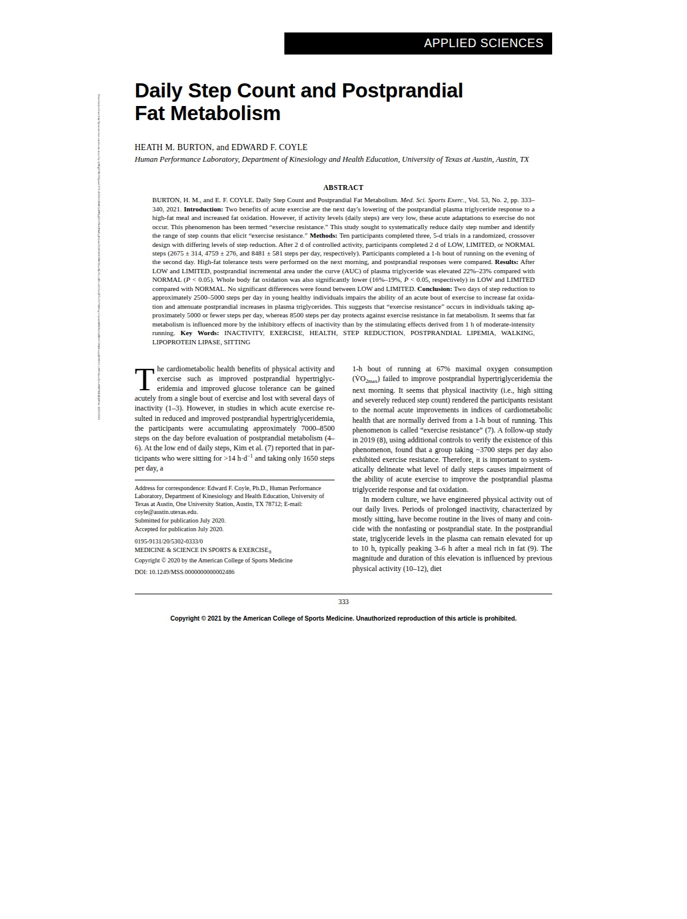Downloaded from http://journals.lww.com/acsm-msse by Q8RgjVVMrSUgmxZ37S+D21hOrWaMQJiRRgj16O7NaUHmEyAOwIwZUeKUdSt9HMZ8wv9fjO3zzaIRcza6ZZwQFFvZOYVADngzCIqXm5MB4KxOoBBeh73Hj4kcvqqWXRtXCJzWVcbvxGL6+HWPWA9jKjWVon 01/16/2021
APPLIED SCIENCES
Daily Step Count and Postprandial
Fat Metabolism
HEATH M. BURTON, and EDWARD F. COYLE
Human Performance Laboratory, Department of Kinesiology and Health Education, University of Texas at Austin, Austin, TX
ABSTRACT
BURTON, H. M., and E. F. COYLE. Daily Step Count and Postprandial Fat Metabolism. Med. Sci. Sports Exerc., Vol. 53, No. 2, pp. 333–340, 2021. Introduction: Two benefits of acute exercise are the next day's lowering of the postprandial plasma triglyceride response to a high-fat meal and increased fat oxidation. However, if activity levels (daily steps) are very low, these acute adaptations to exercise do not occur. This phenomenon has been termed “exercise resistance.” This study sought to systematically reduce daily step number and identify the range of step counts that elicit “exercise resistance.” Methods: Ten participants completed three, 5-d trials in a randomized, crossover design with differing levels of step reduction. After 2 d of controlled activity, participants completed 2 d of LOW, LIMITED, or NORMAL steps (2675 ± 314, 4759 ± 276, and 8481 ± 581 steps per day, respectively). Participants completed a 1-h bout of running on the evening of the second day. High-fat tolerance tests were performed on the next morning, and postprandial responses were compared. Results: After LOW and LIMITED, postprandial incremental area under the curve (AUC) of plasma triglyceride was elevated 22%–23% compared with NORMAL (P < 0.05). Whole body fat oxidation was also significantly lower (16%–19%, P < 0.05, respectively) in LOW and LIMITED compared with NORMAL. No significant differences were found between LOW and LIMITED. Conclusion: Two days of step reduction to approximately 2500–5000 steps per day in young healthy individuals impairs the ability of an acute bout of exercise to increase fat oxidation and attenuate postprandial increases in plasma triglycerides. This suggests that “exercise resistance” occurs in individuals taking approximately 5000 or fewer steps per day, whereas 8500 steps per day protects against exercise resistance in fat metabolism. It seems that fat metabolism is influenced more by the inhibitory effects of inactivity than by the stimulating effects derived from 1 h of moderate-intensity running. Key Words: INACTIVITY, EXERCISE, HEALTH, STEP REDUCTION, POSTPRANDIAL LIPEMIA, WALKING, LIPOPROTEIN LIPASE, SITTING
The cardiometabolic health benefits of physical activity and exercise such as improved postprandial hypertriglyceridemia and improved glucose tolerance can be gained acutely from a single bout of exercise and lost with several days of inactivity (1–3). However, in studies in which acute exercise resulted in reduced and improved postprandial hypertriglyceridemia, the participants were accumulating approximately 7000–8500 steps on the day before evaluation of postprandial metabolism (4–6). At the low end of daily steps, Kim et al. (7) reported that in participants who were sitting for >14 h·d−1 and taking only 1650 steps per day, a
Address for correspondence: Edward F. Coyle, Ph.D., Human Performance Laboratory, Department of Kinesiology and Health Education, University of Texas at Austin, One University Station, Austin, TX 78712; E-mail: coyle@austin.utexas.edu.
Submitted for publication July 2020.
Accepted for publication July 2020.
0195-9131/20/5302-0333/0
MEDICINE & SCIENCE IN SPORTS & EXERCISE®
Copyright © 2020 by the American College of Sports Medicine
DOI: 10.1249/MSS.0000000000002486
1-h bout of running at 67% maximal oxygen consumption (V̇O2max) failed to improve postprandial hypertriglyceridemia the next morning. It seems that physical inactivity (i.e., high sitting and severely reduced step count) rendered the participants resistant to the normal acute improvements in indices of cardiometabolic health that are normally derived from a 1-h bout of running. This phenomenon is called “exercise resistance” (7). A follow-up study in 2019 (8), using additional controls to verify the existence of this phenomenon, found that a group taking ~3700 steps per day also exhibited exercise resistance. Therefore, it is important to systematically delineate what level of daily steps causes impairment of the ability of acute exercise to improve the postprandial plasma triglyceride response and fat oxidation.
In modern culture, we have engineered physical activity out of our daily lives. Periods of prolonged inactivity, characterized by mostly sitting, have become routine in the lives of many and coincide with the nonfasting or postprandial state. In the postprandial state, triglyceride levels in the plasma can remain elevated for up to 10 h, typically peaking 3–6 h after a meal rich in fat (9). The magnitude and duration of this elevation is influenced by previous physical activity (10–12), diet
333
Copyright © 2021 by the American College of Sports Medicine. Unauthorized reproduction of this article is prohibited.